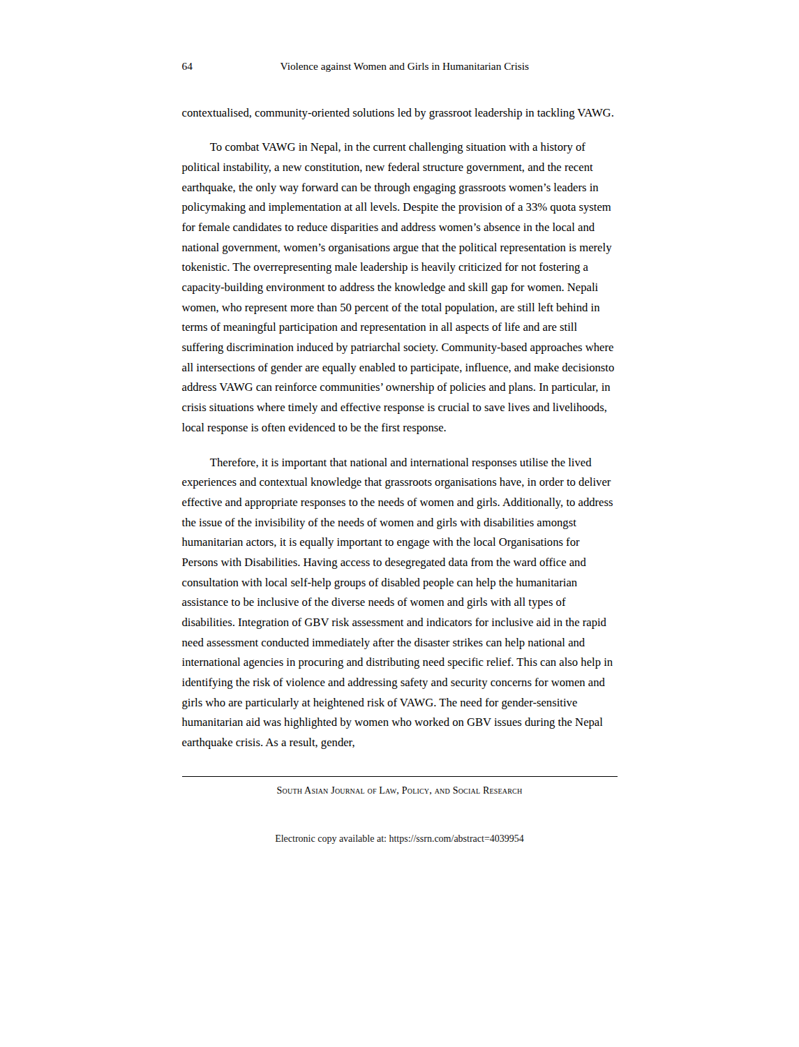64
Violence against Women and Girls in Humanitarian Crisis
contextualised, community-oriented solutions led by grassroot leadership in tackling VAWG.
To combat VAWG in Nepal, in the current challenging situation with a history of political instability, a new constitution, new federal structure government, and the recent earthquake, the only way forward can be through engaging grassroots women’s leaders in policymaking and implementation at all levels. Despite the provision of a 33% quota system for female candidates to reduce disparities and address women’s absence in the local and national government, women’s organisations argue that the political representation is merely tokenistic. The overrepresenting male leadership is heavily criticized for not fostering a capacity-building environment to address the knowledge and skill gap for women. Nepali women, who represent more than 50 percent of the total population, are still left behind in terms of meaningful participation and representation in all aspects of life and are still suffering discrimination induced by patriarchal society. Community-based approaches where all intersections of gender are equally enabled to participate, influence, and make decisionsto address VAWG can reinforce communities’ ownership of policies and plans. In particular, in crisis situations where timely and effective response is crucial to save lives and livelihoods, local response is often evidenced to be the first response.
Therefore, it is important that national and international responses utilise the lived experiences and contextual knowledge that grassroots organisations have, in order to deliver effective and appropriate responses to the needs of women and girls. Additionally, to address the issue of the invisibility of the needs of women and girls with disabilities amongst humanitarian actors, it is equally important to engage with the local Organisations for Persons with Disabilities. Having access to desegregated data from the ward office and consultation with local self-help groups of disabled people can help the humanitarian assistance to be inclusive of the diverse needs of women and girls with all types of disabilities. Integration of GBV risk assessment and indicators for inclusive aid in the rapid need assessment conducted immediately after the disaster strikes can help national and international agencies in procuring and distributing need specific relief. This can also help in identifying the risk of violence and addressing safety and security concerns for women and girls who are particularly at heightened risk of VAWG. The need for gender-sensitive humanitarian aid was highlighted by women who worked on GBV issues during the Nepal earthquake crisis. As a result, gender,
South Asian Journal of Law, Policy, and Social Research
Electronic copy available at: https://ssrn.com/abstract=4039954